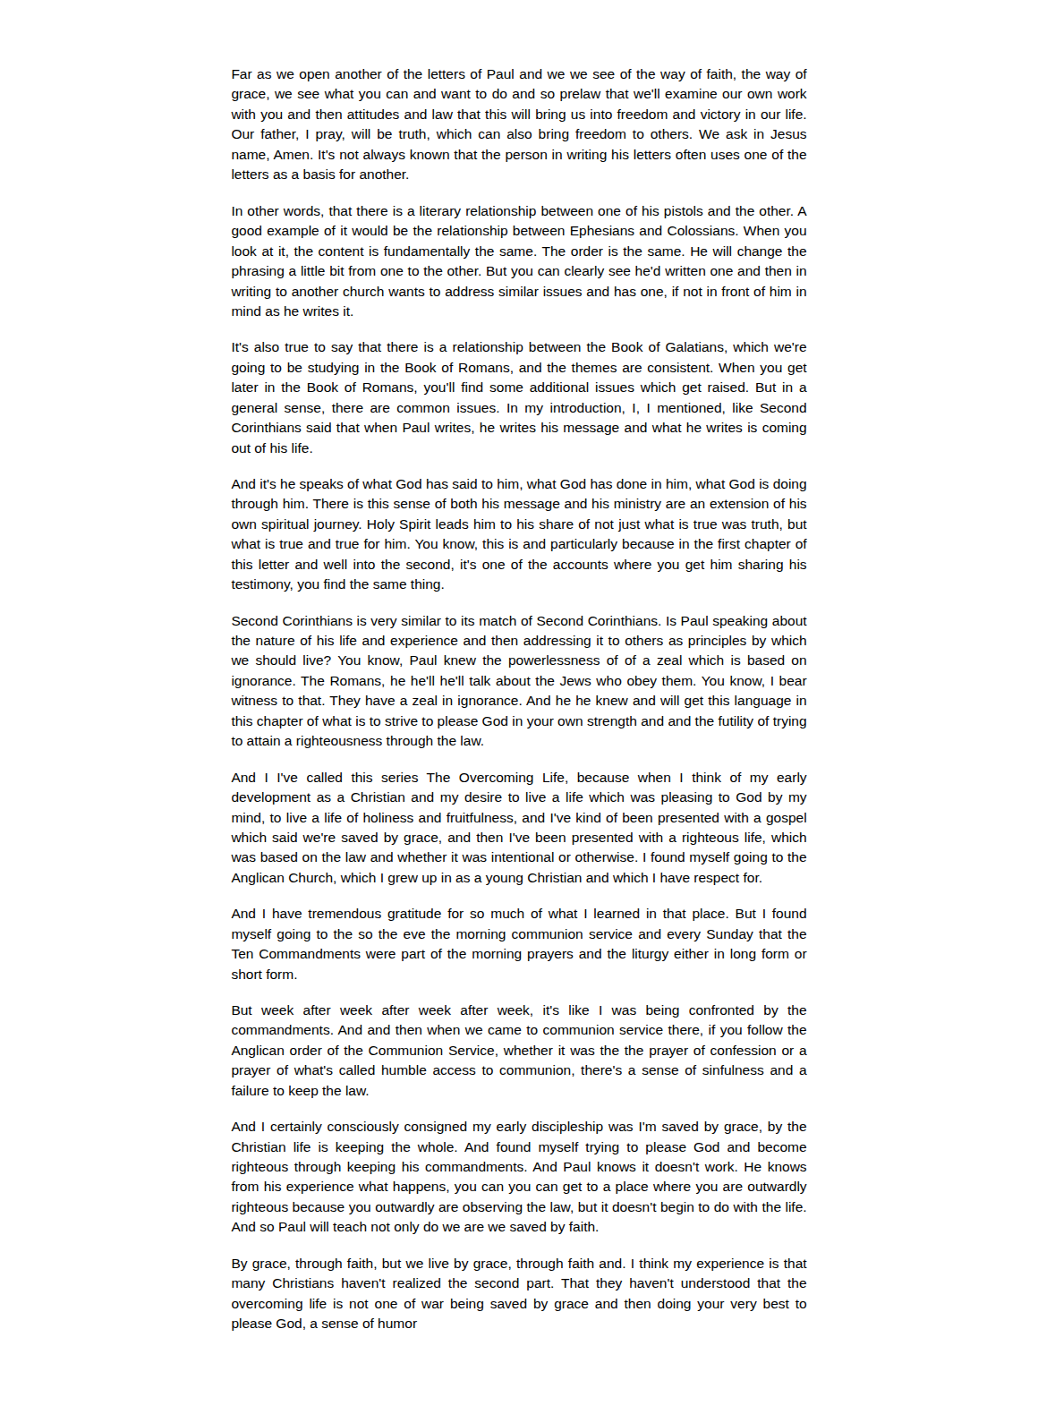Far as we open another of the letters of Paul and we we see of the way of faith, the way of grace, we see what you can and want to do and so prelaw that we'll examine our own work with you and then attitudes and law that this will bring us into freedom and victory in our life. Our father, I pray, will be truth, which can also bring freedom to others. We ask in Jesus name, Amen. It's not always known that the person in writing his letters often uses one of the letters as a basis for another.
In other words, that there is a literary relationship between one of his pistols and the other. A good example of it would be the relationship between Ephesians and Colossians. When you look at it, the content is fundamentally the same. The order is the same. He will change the phrasing a little bit from one to the other. But you can clearly see he'd written one and then in writing to another church wants to address similar issues and has one, if not in front of him in mind as he writes it.
It's also true to say that there is a relationship between the Book of Galatians, which we're going to be studying in the Book of Romans, and the themes are consistent. When you get later in the Book of Romans, you'll find some additional issues which get raised. But in a general sense, there are common issues. In my introduction, I, I mentioned, like Second Corinthians said that when Paul writes, he writes his message and what he writes is coming out of his life.
And it's he speaks of what God has said to him, what God has done in him, what God is doing through him. There is this sense of both his message and his ministry are an extension of his own spiritual journey. Holy Spirit leads him to his share of not just what is true was truth, but what is true and true for him. You know, this is and particularly because in the first chapter of this letter and well into the second, it's one of the accounts where you get him sharing his testimony, you find the same thing.
Second Corinthians is very similar to its match of Second Corinthians. Is Paul speaking about the nature of his life and experience and then addressing it to others as principles by which we should live? You know, Paul knew the powerlessness of of a zeal which is based on ignorance. The Romans, he he'll he'll talk about the Jews who obey them. You know, I bear witness to that. They have a zeal in ignorance. And he he knew and will get this language in this chapter of what is to strive to please God in your own strength and and the futility of trying to attain a righteousness through the law.
And I I've called this series The Overcoming Life, because when I think of my early development as a Christian and my desire to live a life which was pleasing to God by my mind, to live a life of holiness and fruitfulness, and I've kind of been presented with a gospel which said we're saved by grace, and then I've been presented with a righteous life, which was based on the law and whether it was intentional or otherwise. I found myself going to the Anglican Church, which I grew up in as a young Christian and which I have respect for.
And I have tremendous gratitude for so much of what I learned in that place. But I found myself going to the so the eve the morning communion service and every Sunday that the Ten Commandments were part of the morning prayers and the liturgy either in long form or short form.
But week after week after week after week, it's like I was being confronted by the commandments. And and then when we came to communion service there, if you follow the Anglican order of the Communion Service, whether it was the the prayer of confession or a prayer of what's called humble access to communion, there's a sense of sinfulness and a failure to keep the law.
And I certainly consciously consigned my early discipleship was I'm saved by grace, by the Christian life is keeping the whole. And found myself trying to please God and become righteous through keeping his commandments. And Paul knows it doesn't work. He knows from his experience what happens, you can you can get to a place where you are outwardly righteous because you outwardly are observing the law, but it doesn't begin to do with the life. And so Paul will teach not only do we are we saved by faith.
By grace, through faith, but we live by grace, through faith and. I think my experience is that many Christians haven't realized the second part. That they haven't understood that the overcoming life is not one of war being saved by grace and then doing your very best to please God, a sense of humor